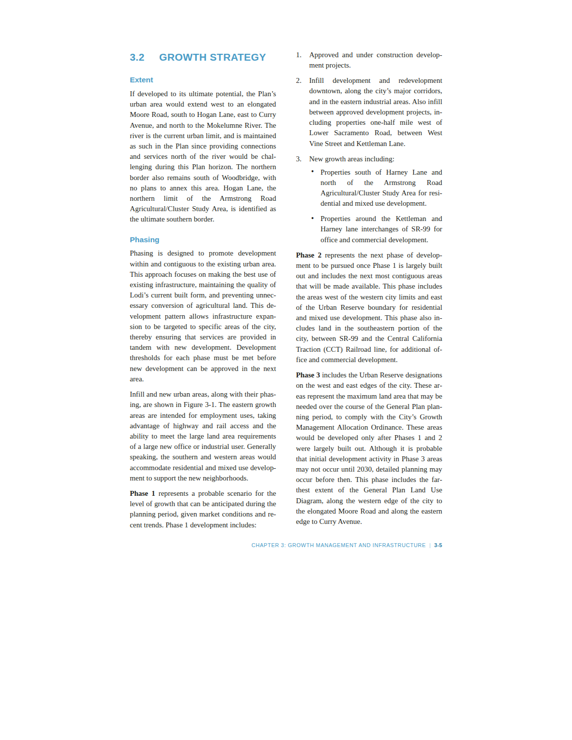3.2 Growth Strategy
Extent
If developed to its ultimate potential, the Plan’s urban area would extend west to an elongated Moore Road, south to Hogan Lane, east to Curry Avenue, and north to the Mokelumne River. The river is the current urban limit, and is maintained as such in the Plan since providing connections and services north of the river would be challenging during this Plan horizon. The northern border also remains south of Woodbridge, with no plans to annex this area. Hogan Lane, the northern limit of the Armstrong Road Agricultural/Cluster Study Area, is identified as the ultimate southern border.
Phasing
Phasing is designed to promote development within and contiguous to the existing urban area. This approach focuses on making the best use of existing infrastructure, maintaining the quality of Lodi’s current built form, and preventing unnecessary conversion of agricultural land. This development pattern allows infrastructure expansion to be targeted to specific areas of the city, thereby ensuring that services are provided in tandem with new development. Development thresholds for each phase must be met before new development can be approved in the next area.
Infill and new urban areas, along with their phasing, are shown in Figure 3-1. The eastern growth areas are intended for employment uses, taking advantage of highway and rail access and the ability to meet the large land area requirements of a large new office or industrial user. Generally speaking, the southern and western areas would accommodate residential and mixed use development to support the new neighborhoods.
Phase 1 represents a probable scenario for the level of growth that can be anticipated during the planning period, given market conditions and recent trends. Phase 1 development includes:
Approved and under construction development projects.
Infill development and redevelopment downtown, along the city’s major corridors, and in the eastern industrial areas. Also infill between approved development projects, including properties one-half mile west of Lower Sacramento Road, between West Vine Street and Kettleman Lane.
New growth areas including:
Properties south of Harney Lane and north of the Armstrong Road Agricultural/Cluster Study Area for residential and mixed use development.
Properties around the Kettleman and Harney lane interchanges of SR-99 for office and commercial development.
Phase 2 represents the next phase of development to be pursued once Phase 1 is largely built out and includes the next most contiguous areas that will be made available. This phase includes the areas west of the western city limits and east of the Urban Reserve boundary for residential and mixed use development. This phase also includes land in the southeastern portion of the city, between SR-99 and the Central California Traction (CCT) Railroad line, for additional office and commercial development.
Phase 3 includes the Urban Reserve designations on the west and east edges of the city. These areas represent the maximum land area that may be needed over the course of the General Plan planning period, to comply with the City’s Growth Management Allocation Ordinance. These areas would be developed only after Phases 1 and 2 were largely built out. Although it is probable that initial development activity in Phase 3 areas may not occur until 2030, detailed planning may occur before then. This phase includes the farthest extent of the General Plan Land Use Diagram, along the western edge of the city to the elongated Moore Road and along the eastern edge to Curry Avenue.
Chapter 3: Growth Management and Infrastructure|3-5